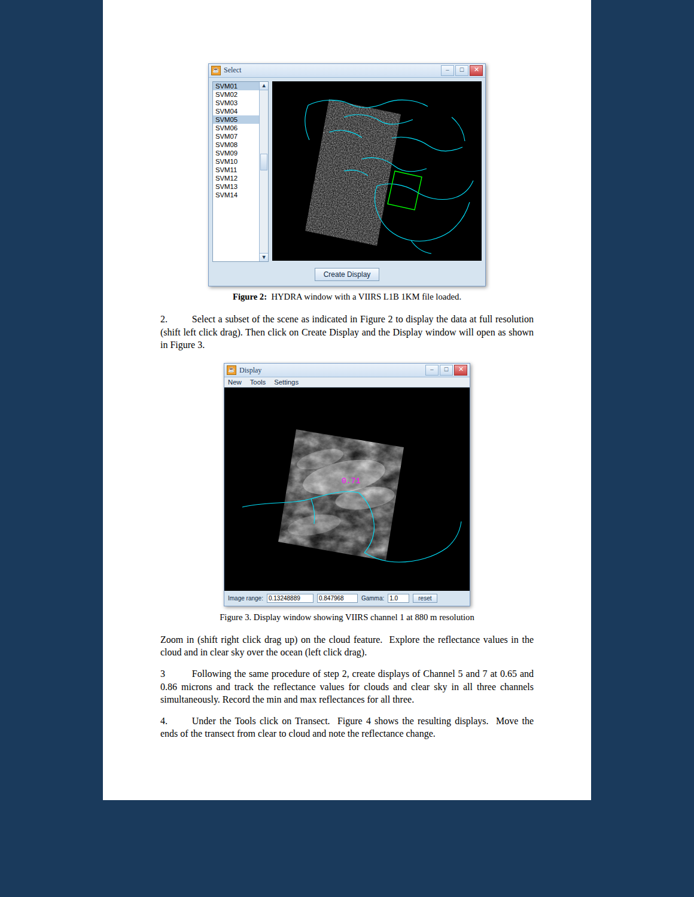☕
Select
–
□
✕
SVM01
SVM02
SVM03
SVM04
SVM05
SVM06
SVM07
SVM08
SVM09
SVM10
SVM11
SVM12
SVM13
SVM14
▲
▼
Create Display
Figure 2: HYDRA window with a VIIRS L1B 1KM file loaded.
2. Select a subset of the scene as indicated in Figure 2 to display the data at full resolution (shift left click drag). Then click on Create Display and the Display window will open as shown in Figure 3.
☕
Display
–
□
✕
New Tools Settings
0.71
Image range: Gamma: reset
Figure 3. Display window showing VIIRS channel 1 at 880 m resolution
Zoom in (shift right click drag up) on the cloud feature. Explore the reflectance values in the cloud and in clear sky over the ocean (left click drag).
3 Following the same procedure of step 2, create displays of Channel 5 and 7 at 0.65 and 0.86 microns and track the reflectance values for clouds and clear sky in all three channels simultaneously. Record the min and max reflectances for all three.
4. Under the Tools click on Transect. Figure 4 shows the resulting displays. Move the ends of the transect from clear to cloud and note the reflectance change.